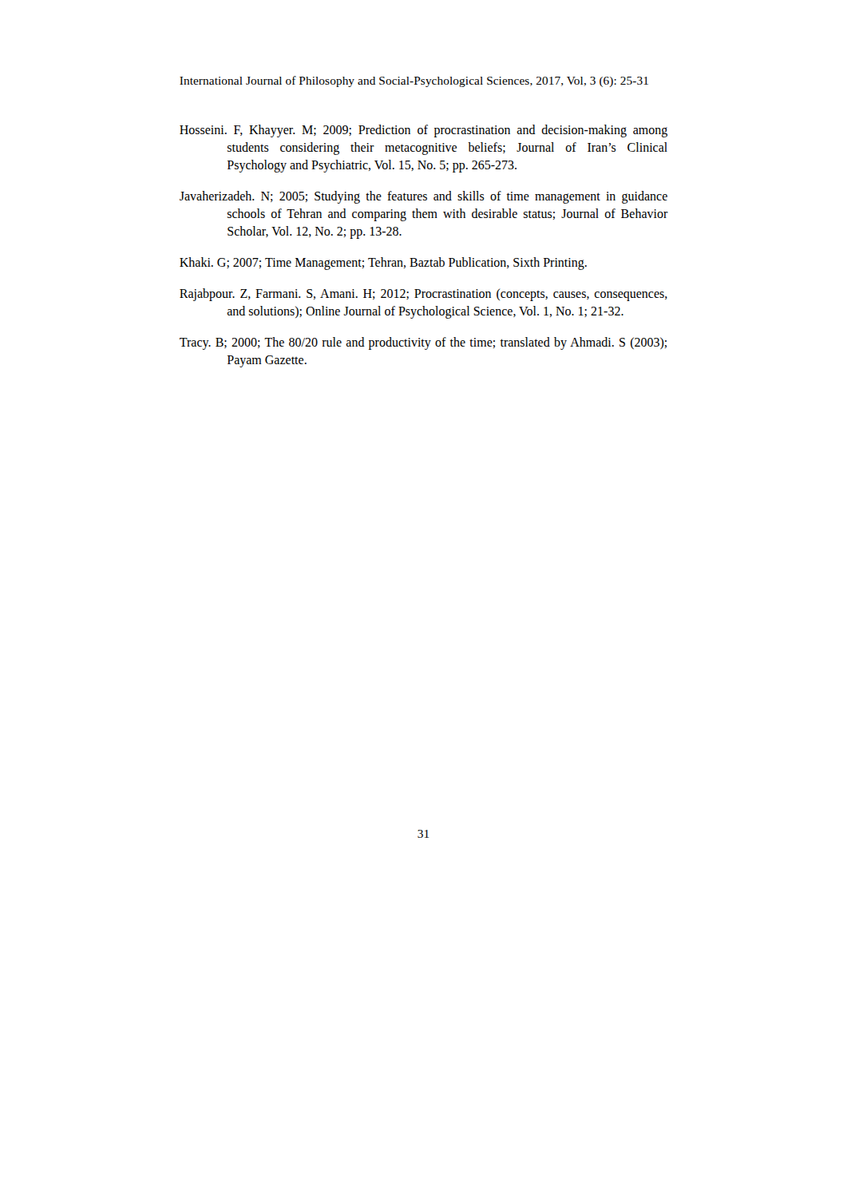International Journal of Philosophy and Social-Psychological Sciences, 2017, Vol, 3 (6): 25-31
Hosseini. F, Khayyer. M; 2009; Prediction of procrastination and decision-making among students considering their metacognitive beliefs; Journal of Iran’s Clinical Psychology and Psychiatric, Vol. 15, No. 5; pp. 265-273.
Javaherizadeh. N; 2005; Studying the features and skills of time management in guidance schools of Tehran and comparing them with desirable status; Journal of Behavior Scholar, Vol. 12, No. 2; pp. 13-28.
Khaki. G; 2007; Time Management; Tehran, Baztab Publication, Sixth Printing.
Rajabpour. Z, Farmani. S, Amani. H; 2012; Procrastination (concepts, causes, consequences, and solutions); Online Journal of Psychological Science, Vol. 1, No. 1; 21-32.
Tracy. B; 2000; The 80/20 rule and productivity of the time; translated by Ahmadi. S (2003); Payam Gazette.
31